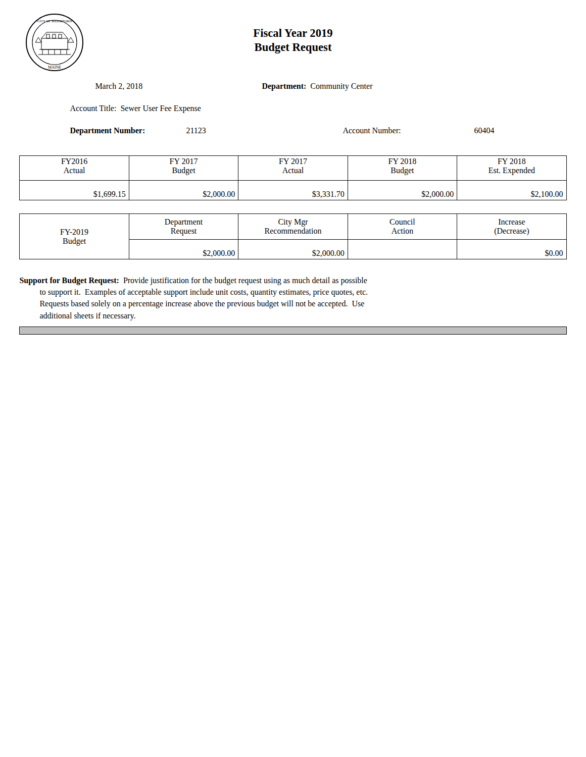CITY OF BIDDEFORD MAINE
Fiscal Year 2019
Budget Request
March 2, 2018
Department: Community Center
Account Title: Sewer User Fee Expense
Department Number:
21123
Account Number:
60404
| FY2016 Actual | FY 2017 Budget | FY 2017 Actual | FY 2018 Budget | FY 2018 Est. Expended |
| --- | --- | --- | --- | --- |
| $1,699.15 | $2,000.00 | $3,331.70 | $2,000.00 | $2,100.00 |
| FY-2019 Budget | Department Request | City Mgr Recommendation | Council Action | Increase (Decrease) |
| $2,000.00 | $2,000.00 | | $0.00 |
Support for Budget Request: Provide justification for the budget request using as much detail as possible
to support it. Examples of acceptable support include unit costs, quantity estimates, price quotes, etc.
Requests based solely on a percentage increase above the previous budget will not be accepted. Use
additional sheets if necessary.